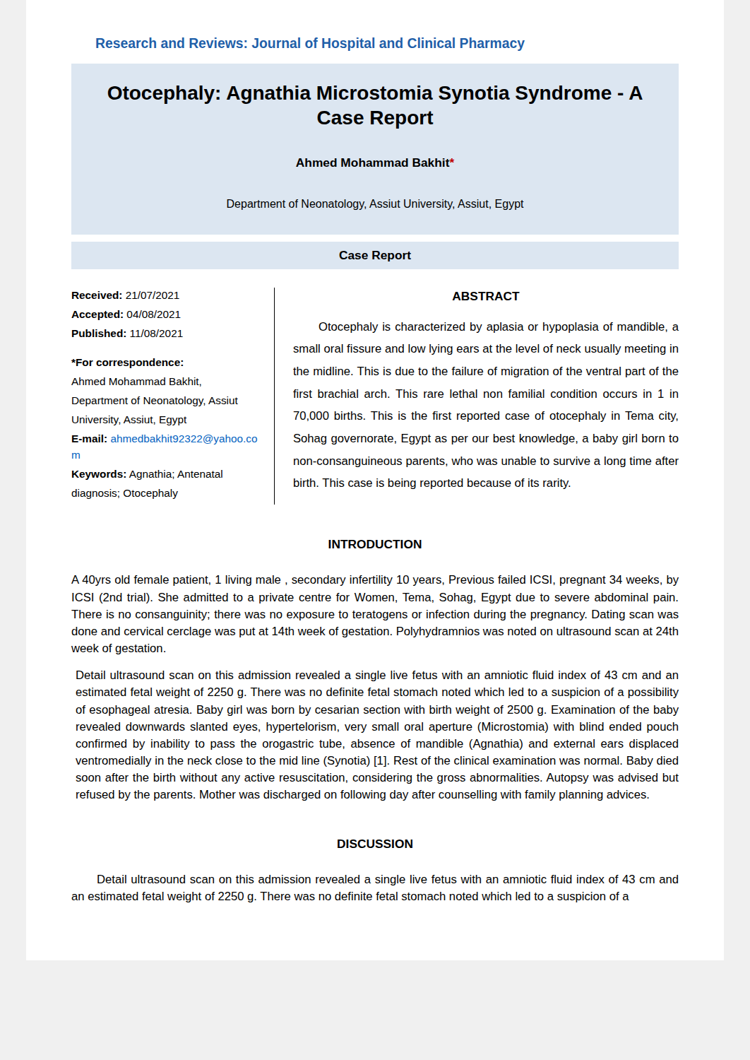Research and Reviews: Journal of Hospital and Clinical Pharmacy
Otocephaly: Agnathia Microstomia Synotia Syndrome - A Case Report
Ahmed Mohammad Bakhit*
Department of Neonatology, Assiut University, Assiut, Egypt
Case Report
Received: 21/07/2021
Accepted: 04/08/2021
Published: 11/08/2021
*For correspondence:
Ahmed Mohammad Bakhit,
Department of Neonatology, Assiut
University, Assiut, Egypt
E-mail: ahmedbakhit92322@yahoo.com
Keywords: Agnathia; Antenatal
diagnosis; Otocephaly
ABSTRACT
Otocephaly is characterized by aplasia or hypoplasia of mandible, a small oral fissure and low lying ears at the level of neck usually meeting in the midline. This is due to the failure of migration of the ventral part of the first brachial arch. This rare lethal non familial condition occurs in 1 in 70,000 births. This is the first reported case of otocephaly in Tema city, Sohag governorate, Egypt as per our best knowledge, a baby girl born to non-consanguineous parents, who was unable to survive a long time after birth. This case is being reported because of its rarity.
INTRODUCTION
A 40yrs old female patient, 1 living male , secondary infertility 10 years, Previous failed ICSI, pregnant 34 weeks, by ICSI (2nd trial). She admitted to a private centre for Women, Tema, Sohag, Egypt due to severe abdominal pain. There is no consanguinity; there was no exposure to teratogens or infection during the pregnancy. Dating scan was done and cervical cerclage was put at 14th week of gestation. Polyhydramnios was noted on ultrasound scan at 24th week of gestation.
Detail ultrasound scan on this admission revealed a single live fetus with an amniotic fluid index of 43 cm and an estimated fetal weight of 2250 g. There was no definite fetal stomach noted which led to a suspicion of a possibility of esophageal atresia. Baby girl was born by cesarian section with birth weight of 2500 g. Examination of the baby revealed downwards slanted eyes, hypertelorism, very small oral aperture (Microstomia) with blind ended pouch confirmed by inability to pass the orogastric tube, absence of mandible (Agnathia) and external ears displaced ventromedially in the neck close to the mid line (Synotia) [1]. Rest of the clinical examination was normal. Baby died soon after the birth without any active resuscitation, considering the gross abnormalities. Autopsy was advised but refused by the parents. Mother was discharged on following day after counselling with family planning advices.
DISCUSSION
Detail ultrasound scan on this admission revealed a single live fetus with an amniotic fluid index of 43 cm and an estimated fetal weight of 2250 g. There was no definite fetal stomach noted which led to a suspicion of a